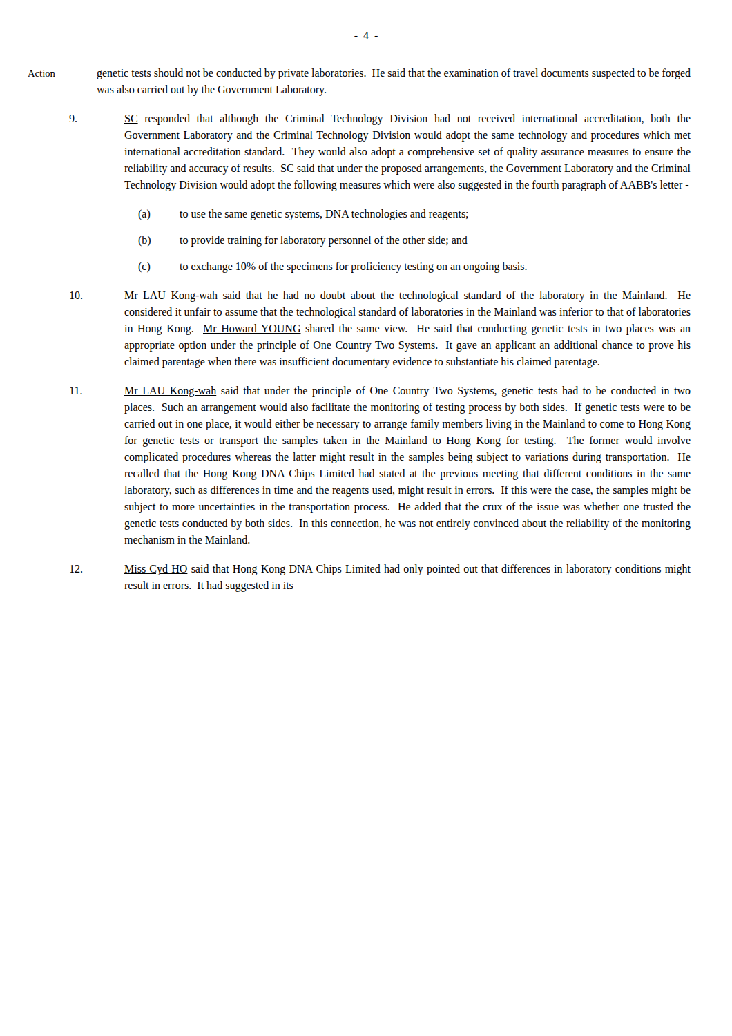Action
- 4 -
genetic tests should not be conducted by private laboratories. He said that the examination of travel documents suspected to be forged was also carried out by the Government Laboratory.
9. SC responded that although the Criminal Technology Division had not received international accreditation, both the Government Laboratory and the Criminal Technology Division would adopt the same technology and procedures which met international accreditation standard. They would also adopt a comprehensive set of quality assurance measures to ensure the reliability and accuracy of results. SC said that under the proposed arrangements, the Government Laboratory and the Criminal Technology Division would adopt the following measures which were also suggested in the fourth paragraph of AABB's letter -
(a) to use the same genetic systems, DNA technologies and reagents;
(b) to provide training for laboratory personnel of the other side; and
(c) to exchange 10% of the specimens for proficiency testing on an ongoing basis.
10. Mr LAU Kong-wah said that he had no doubt about the technological standard of the laboratory in the Mainland. He considered it unfair to assume that the technological standard of laboratories in the Mainland was inferior to that of laboratories in Hong Kong. Mr Howard YOUNG shared the same view. He said that conducting genetic tests in two places was an appropriate option under the principle of One Country Two Systems. It gave an applicant an additional chance to prove his claimed parentage when there was insufficient documentary evidence to substantiate his claimed parentage.
11. Mr LAU Kong-wah said that under the principle of One Country Two Systems, genetic tests had to be conducted in two places. Such an arrangement would also facilitate the monitoring of testing process by both sides. If genetic tests were to be carried out in one place, it would either be necessary to arrange family members living in the Mainland to come to Hong Kong for genetic tests or transport the samples taken in the Mainland to Hong Kong for testing. The former would involve complicated procedures whereas the latter might result in the samples being subject to variations during transportation. He recalled that the Hong Kong DNA Chips Limited had stated at the previous meeting that different conditions in the same laboratory, such as differences in time and the reagents used, might result in errors. If this were the case, the samples might be subject to more uncertainties in the transportation process. He added that the crux of the issue was whether one trusted the genetic tests conducted by both sides. In this connection, he was not entirely convinced about the reliability of the monitoring mechanism in the Mainland.
12. Miss Cyd HO said that Hong Kong DNA Chips Limited had only pointed out that differences in laboratory conditions might result in errors. It had suggested in its